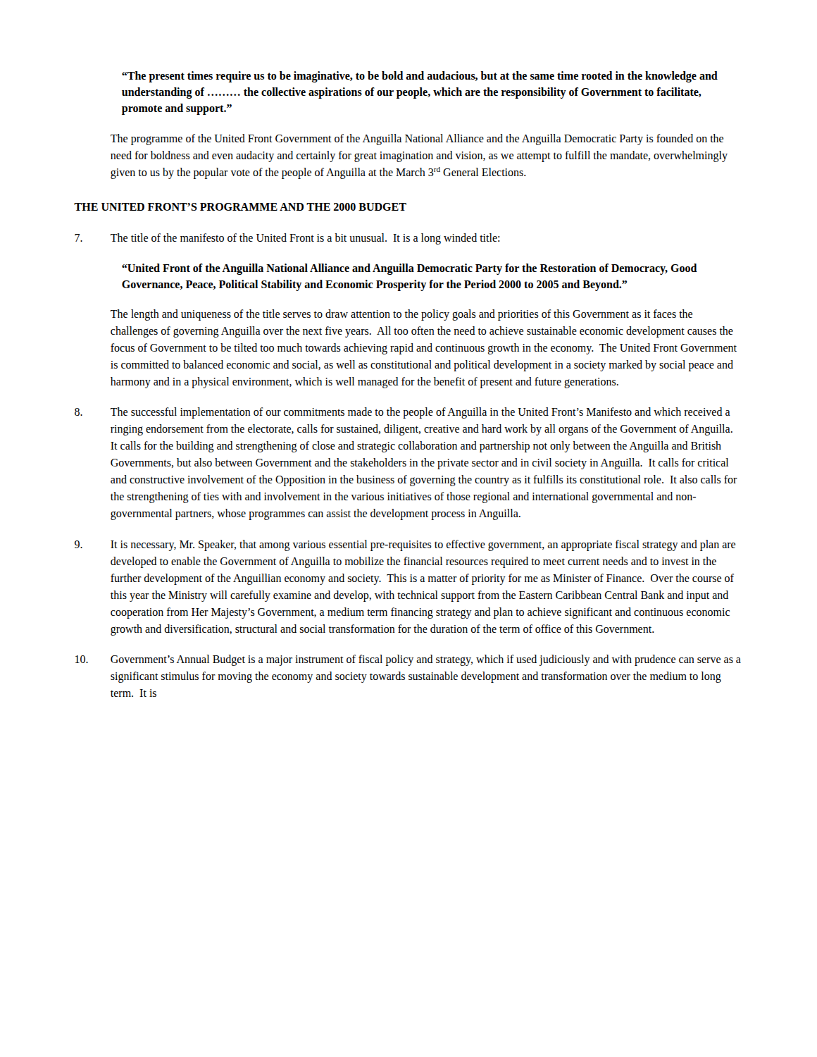“The present times require us to be imaginative, to be bold and audacious, but at the same time rooted in the knowledge and understanding of ……… the collective aspirations of our people, which are the responsibility of Government to facilitate, promote and support.”
The programme of the United Front Government of the Anguilla National Alliance and the Anguilla Democratic Party is founded on the need for boldness and even audacity and certainly for great imagination and vision, as we attempt to fulfill the mandate, overwhelmingly given to us by the popular vote of the people of Anguilla at the March 3rd General Elections.
The United Front’s Programme and the 2000 Budget
7.
The title of the manifesto of the United Front is a bit unusual. It is a long winded title:
“United Front of the Anguilla National Alliance and Anguilla Democratic Party for the Restoration of Democracy, Good Governance, Peace, Political Stability and Economic Prosperity for the Period 2000 to 2005 and Beyond.”
The length and uniqueness of the title serves to draw attention to the policy goals and priorities of this Government as it faces the challenges of governing Anguilla over the next five years. All too often the need to achieve sustainable economic development causes the focus of Government to be tilted too much towards achieving rapid and continuous growth in the economy. The United Front Government is committed to balanced economic and social, as well as constitutional and political development in a society marked by social peace and harmony and in a physical environment, which is well managed for the benefit of present and future generations.
8.
The successful implementation of our commitments made to the people of Anguilla in the United Front’s Manifesto and which received a ringing endorsement from the electorate, calls for sustained, diligent, creative and hard work by all organs of the Government of Anguilla. It calls for the building and strengthening of close and strategic collaboration and partnership not only between the Anguilla and British Governments, but also between Government and the stakeholders in the private sector and in civil society in Anguilla. It calls for critical and constructive involvement of the Opposition in the business of governing the country as it fulfills its constitutional role. It also calls for the strengthening of ties with and involvement in the various initiatives of those regional and international governmental and non-governmental partners, whose programmes can assist the development process in Anguilla.
9.
It is necessary, Mr. Speaker, that among various essential pre-requisites to effective government, an appropriate fiscal strategy and plan are developed to enable the Government of Anguilla to mobilize the financial resources required to meet current needs and to invest in the further development of the Anguillian economy and society. This is a matter of priority for me as Minister of Finance. Over the course of this year the Ministry will carefully examine and develop, with technical support from the Eastern Caribbean Central Bank and input and cooperation from Her Majesty’s Government, a medium term financing strategy and plan to achieve significant and continuous economic growth and diversification, structural and social transformation for the duration of the term of office of this Government.
10.
Government’s Annual Budget is a major instrument of fiscal policy and strategy, which if used judiciously and with prudence can serve as a significant stimulus for moving the economy and society towards sustainable development and transformation over the medium to long term. It is